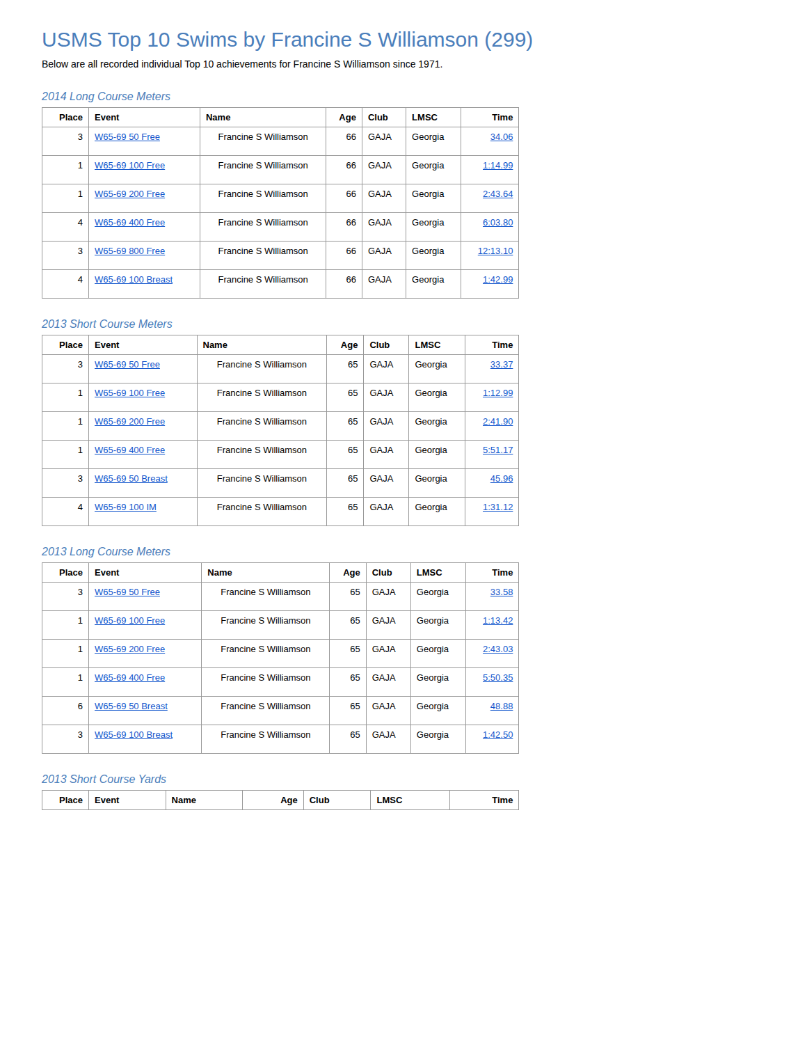USMS Top 10 Swims by Francine S Williamson (299)
Below are all recorded individual Top 10 achievements for Francine S Williamson since 1971.
2014 Long Course Meters
| Place | Event | Name | Age | Club | LMSC | Time |
| --- | --- | --- | --- | --- | --- | --- |
| 3 | W65-69 50 Free | Francine S Williamson | 66 | GAJA | Georgia | 34.06 |
| 1 | W65-69 100 Free | Francine S Williamson | 66 | GAJA | Georgia | 1:14.99 |
| 1 | W65-69 200 Free | Francine S Williamson | 66 | GAJA | Georgia | 2:43.64 |
| 4 | W65-69 400 Free | Francine S Williamson | 66 | GAJA | Georgia | 6:03.80 |
| 3 | W65-69 800 Free | Francine S Williamson | 66 | GAJA | Georgia | 12:13.10 |
| 4 | W65-69 100 Breast | Francine S Williamson | 66 | GAJA | Georgia | 1:42.99 |
2013 Short Course Meters
| Place | Event | Name | Age | Club | LMSC | Time |
| --- | --- | --- | --- | --- | --- | --- |
| 3 | W65-69 50 Free | Francine S Williamson | 65 | GAJA | Georgia | 33.37 |
| 1 | W65-69 100 Free | Francine S Williamson | 65 | GAJA | Georgia | 1:12.99 |
| 1 | W65-69 200 Free | Francine S Williamson | 65 | GAJA | Georgia | 2:41.90 |
| 1 | W65-69 400 Free | Francine S Williamson | 65 | GAJA | Georgia | 5:51.17 |
| 3 | W65-69 50 Breast | Francine S Williamson | 65 | GAJA | Georgia | 45.96 |
| 4 | W65-69 100 IM | Francine S Williamson | 65 | GAJA | Georgia | 1:31.12 |
2013 Long Course Meters
| Place | Event | Name | Age | Club | LMSC | Time |
| --- | --- | --- | --- | --- | --- | --- |
| 3 | W65-69 50 Free | Francine S Williamson | 65 | GAJA | Georgia | 33.58 |
| 1 | W65-69 100 Free | Francine S Williamson | 65 | GAJA | Georgia | 1:13.42 |
| 1 | W65-69 200 Free | Francine S Williamson | 65 | GAJA | Georgia | 2:43.03 |
| 1 | W65-69 400 Free | Francine S Williamson | 65 | GAJA | Georgia | 5:50.35 |
| 6 | W65-69 50 Breast | Francine S Williamson | 65 | GAJA | Georgia | 48.88 |
| 3 | W65-69 100 Breast | Francine S Williamson | 65 | GAJA | Georgia | 1:42.50 |
2013 Short Course Yards
| Place | Event | Name | Age | Club | LMSC | Time |
| --- | --- | --- | --- | --- | --- | --- |